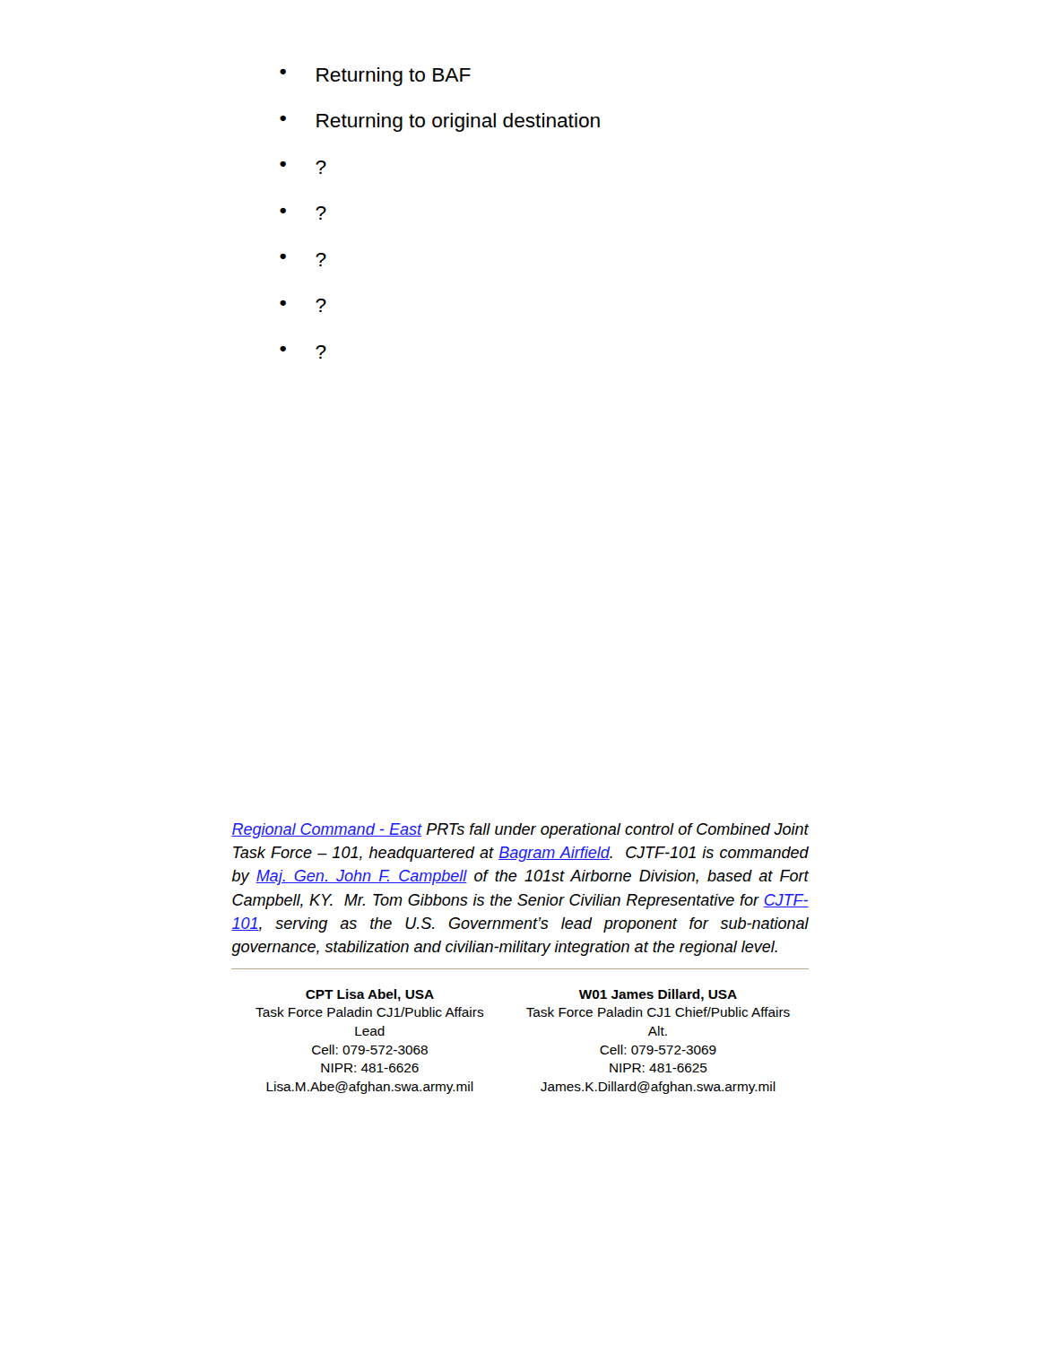Returning to BAF
Returning to original destination
?
?
?
?
?
Regional Command - East PRTs fall under operational control of Combined Joint Task Force – 101, headquartered at Bagram Airfield. CJTF-101 is commanded by Maj. Gen. John F. Campbell of the 101st Airborne Division, based at Fort Campbell, KY. Mr. Tom Gibbons is the Senior Civilian Representative for CJTF-101, serving as the U.S. Government’s lead proponent for sub-national governance, stabilization and civilian-military integration at the regional level.
| CPT Lisa Abel, USA Task Force Paladin CJ1/Public Affairs Lead Cell: 079-572-3068 NIPR: 481-6626 Lisa.M.Abe@afghan.swa.army.mil | W01 James Dillard, USA Task Force Paladin CJ1 Chief/Public Affairs Alt. Cell: 079-572-3069 NIPR: 481-6625 James.K.Dillard@afghan.swa.army.mil |